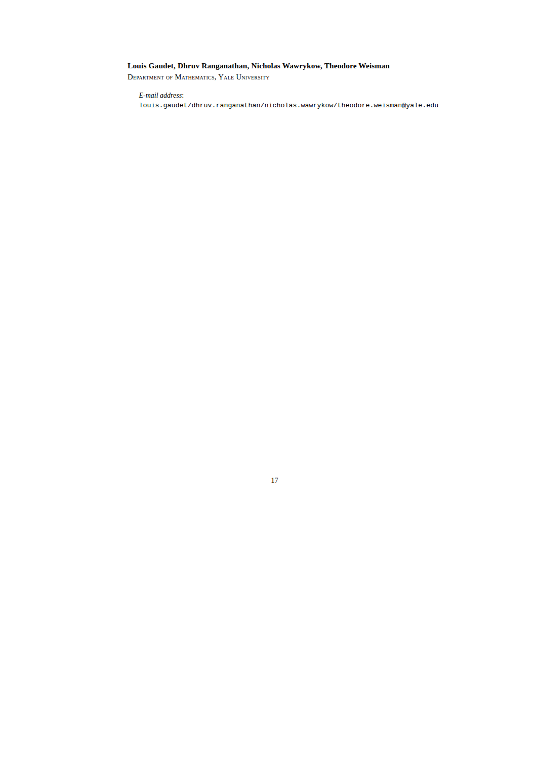Louis Gaudet, Dhruv Ranganathan, Nicholas Wawrykow, Theodore Weisman
Department of Mathematics, Yale University
E-mail address: louis.gaudet/dhruv.ranganathan/nicholas.wawrykow/theodore.weisman@yale.edu
17